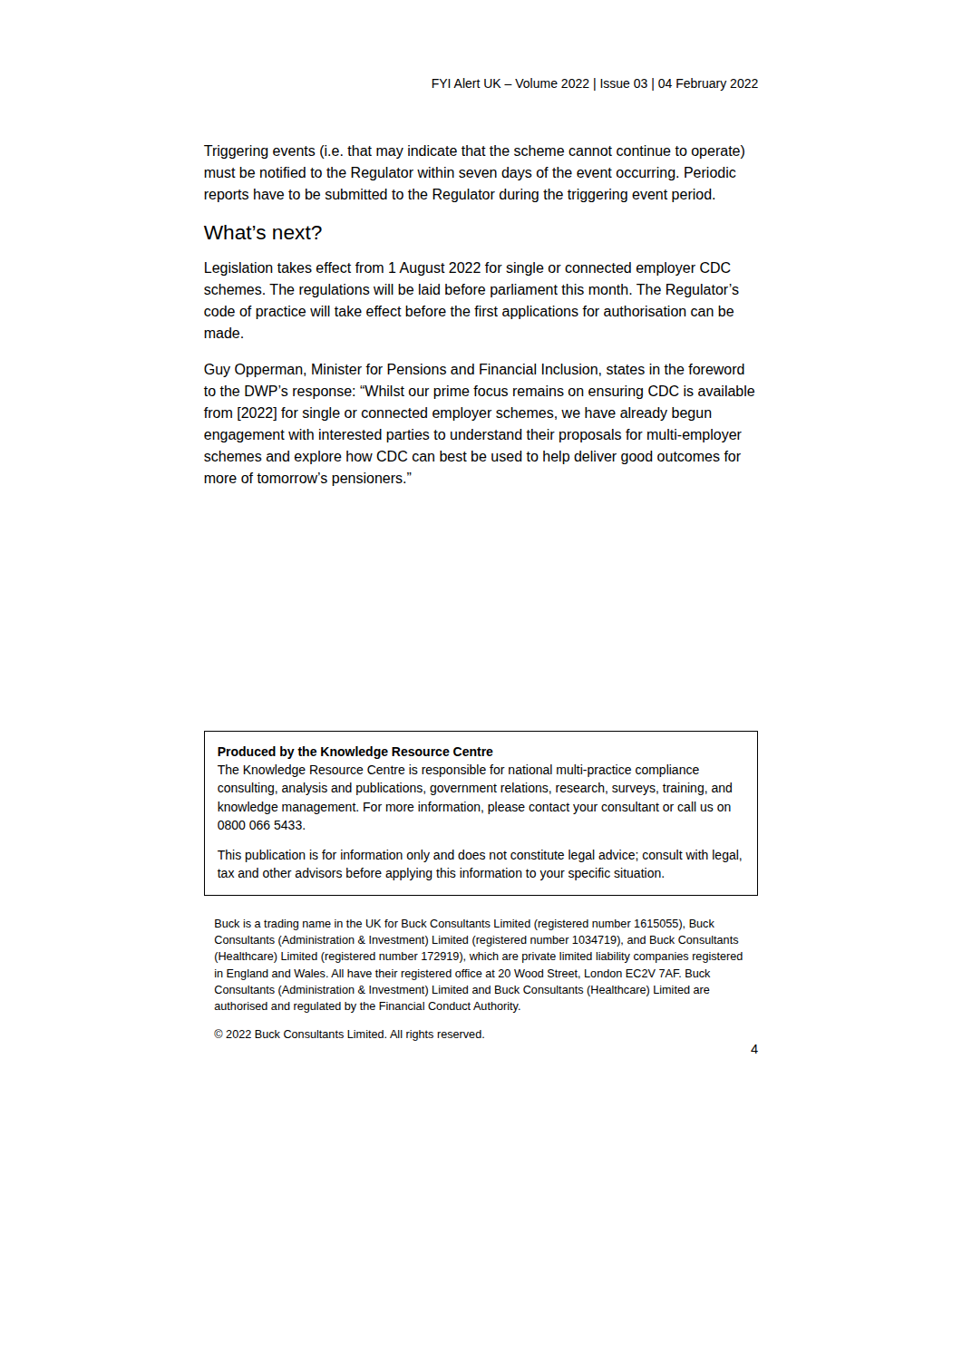FYI Alert UK – Volume 2022 | Issue 03 | 04 February 2022
Triggering events (i.e. that may indicate that the scheme cannot continue to operate) must be notified to the Regulator within seven days of the event occurring. Periodic reports have to be submitted to the Regulator during the triggering event period.
What’s next?
Legislation takes effect from 1 August 2022 for single or connected employer CDC schemes. The regulations will be laid before parliament this month. The Regulator’s code of practice will take effect before the first applications for authorisation can be made.
Guy Opperman, Minister for Pensions and Financial Inclusion, states in the foreword to the DWP’s response: “Whilst our prime focus remains on ensuring CDC is available from [2022] for single or connected employer schemes, we have already begun engagement with interested parties to understand their proposals for multi-employer schemes and explore how CDC can best be used to help deliver good outcomes for more of tomorrow’s pensioners.”
Produced by the Knowledge Resource Centre
The Knowledge Resource Centre is responsible for national multi-practice compliance consulting, analysis and publications, government relations, research, surveys, training, and knowledge management. For more information, please contact your consultant or call us on 0800 066 5433.
This publication is for information only and does not constitute legal advice; consult with legal, tax and other advisors before applying this information to your specific situation.
Buck is a trading name in the UK for Buck Consultants Limited (registered number 1615055), Buck Consultants (Administration & Investment) Limited (registered number 1034719), and Buck Consultants (Healthcare) Limited (registered number 172919), which are private limited liability companies registered in England and Wales. All have their registered office at 20 Wood Street, London EC2V 7AF. Buck Consultants (Administration & Investment) Limited and Buck Consultants (Healthcare) Limited are authorised and regulated by the Financial Conduct Authority.
© 2022 Buck Consultants Limited. All rights reserved.
4